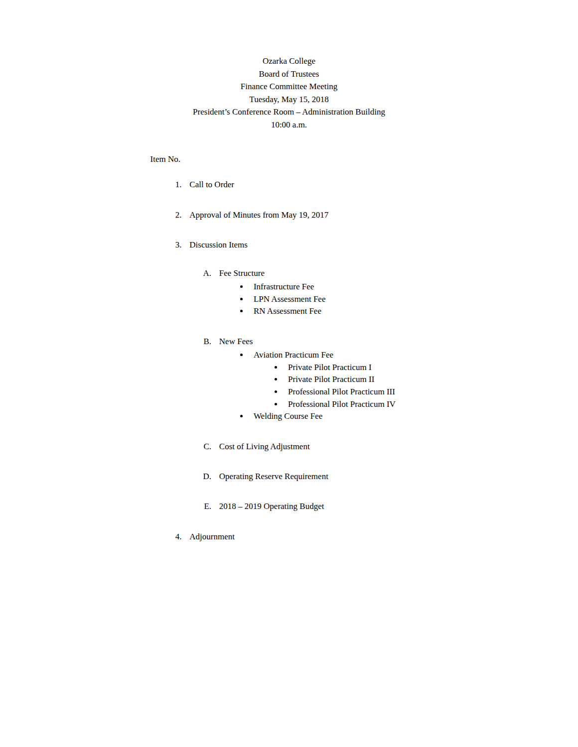Ozarka College
Board of Trustees
Finance Committee Meeting
Tuesday, May 15, 2018
President’s Conference Room – Administration Building
10:00 a.m.
Item No.
Call to Order
Approval of Minutes from May 19, 2017
Discussion Items
Fee Structure
Infrastructure Fee
LPN Assessment Fee
RN Assessment Fee
New Fees
Aviation Practicum Fee
Private Pilot Practicum I
Private Pilot Practicum II
Professional Pilot Practicum III
Professional Pilot Practicum IV
Welding Course Fee
Cost of Living Adjustment
Operating Reserve Requirement
2018 – 2019 Operating Budget
Adjournment